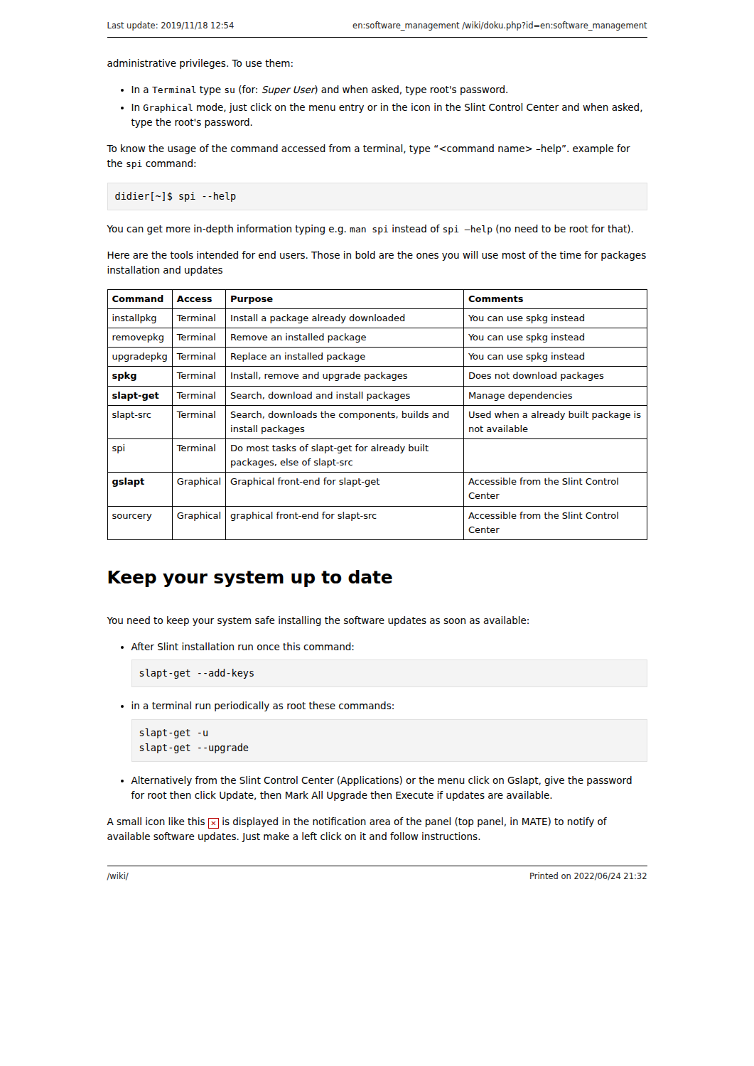Last update: 2019/11/18 12:54
en:software_management /wiki/doku.php?id=en:software_management
administrative privileges. To use them:
In a Terminal type su (for: Super User) and when asked, type root's password.
In Graphical mode, just click on the menu entry or in the icon in the Slint Control Center and when asked, type the root's password.
To know the usage of the command accessed from a terminal, type “<command name> –help”. example for the spi command:
didier[~]$ spi --help
You can get more in-depth information typing e.g. man spi instead of spi —help (no need to be root for that).
Here are the tools intended for end users. Those in bold are the ones you will use most of the time for packages installation and updates
| Command | Access | Purpose | Comments |
| --- | --- | --- | --- |
| installpkg | Terminal | Install a package already downloaded | You can use spkg instead |
| removepkg | Terminal | Remove an installed package | You can use spkg instead |
| upgradepkg | Terminal | Replace an installed package | You can use spkg instead |
| spkg | Terminal | Install, remove and upgrade packages | Does not download packages |
| slapt-get | Terminal | Search, download and install packages | Manage dependencies |
| slapt-src | Terminal | Search, downloads the components, builds and install packages | Used when a already built package is not available |
| spi | Terminal | Do most tasks of slapt-get for already built packages, else of slapt-src | |
| gslapt | Graphical | Graphical front-end for slapt-get | Accessible from the Slint Control Center |
| sourcery | Graphical | graphical front-end for slapt-src | Accessible from the Slint Control Center |
Keep your system up to date
You need to keep your system safe installing the software updates as soon as available:
After Slint installation run once this command:
slapt-get --add-keys
in a terminal run periodically as root these commands:
slapt-get -u
slapt-get --upgrade
Alternatively from the Slint Control Center (Applications) or the menu click on Gslapt, give the password for root then click Update, then Mark All Upgrade then Execute if updates are available.
A small icon like this ✕ is displayed in the notification area of the panel (top panel, in MATE) to notify of available software updates. Just make a left click on it and follow instructions.
/wiki/
Printed on 2022/06/24 21:32